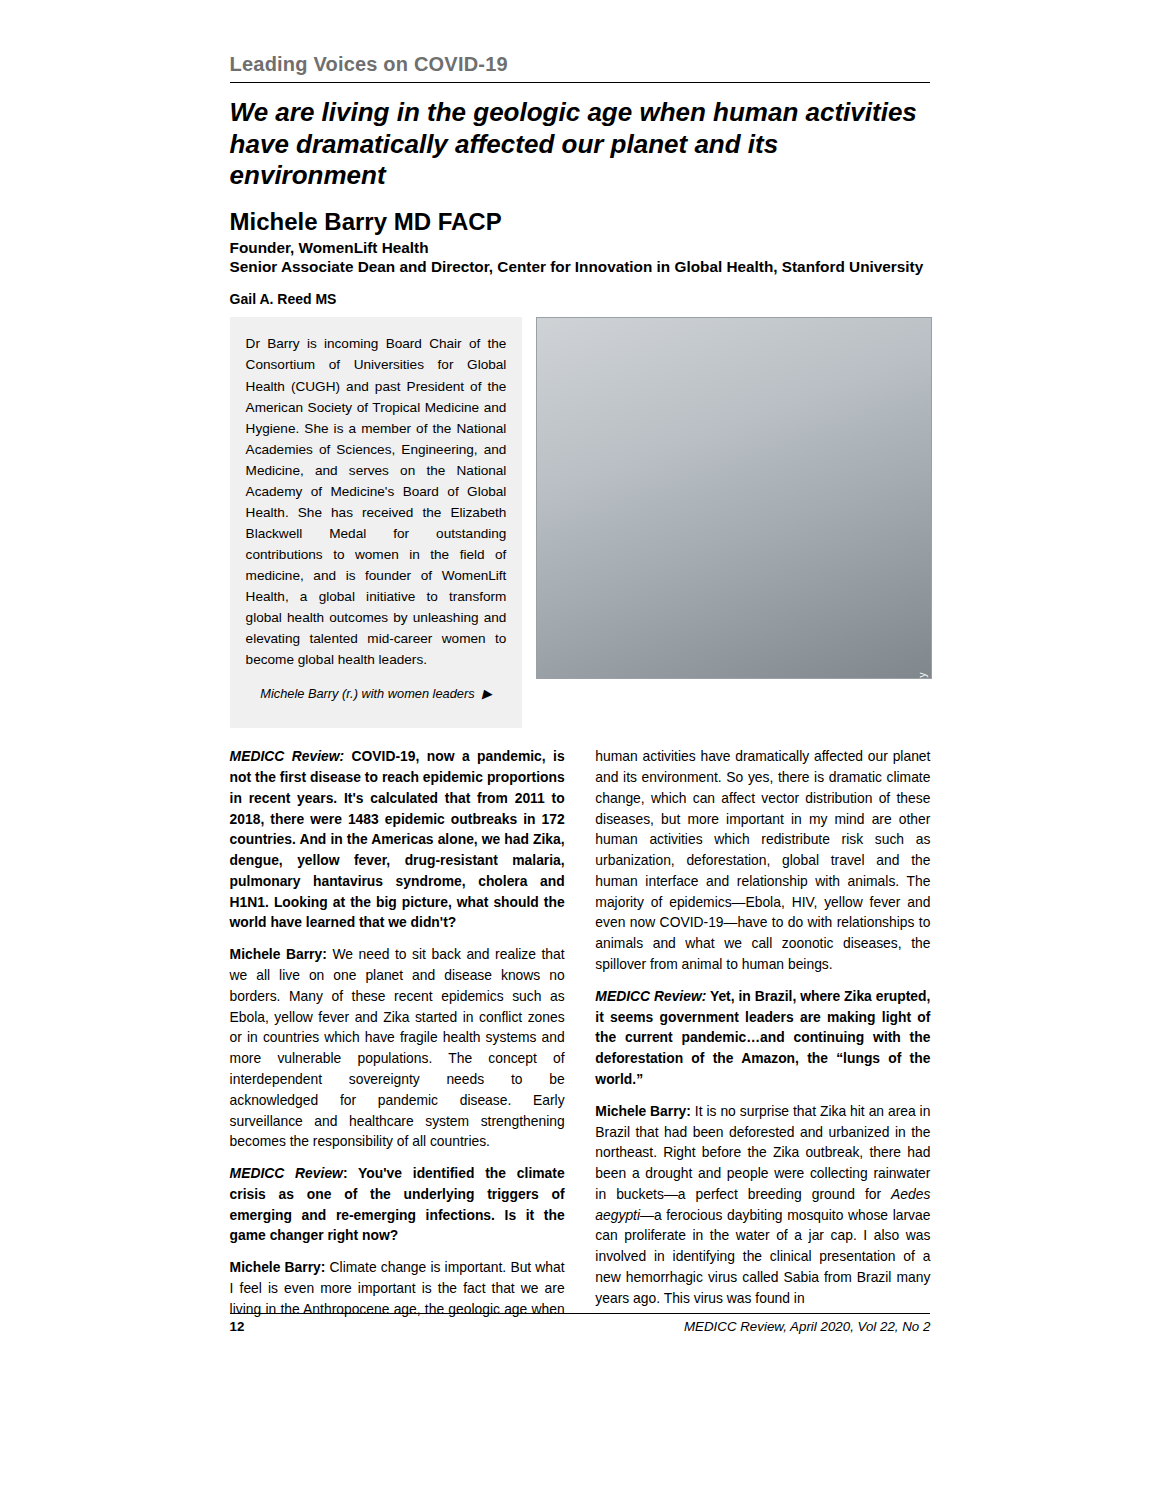Leading Voices on COVID-19
We are living in the geologic age when human activities
have dramatically affected our planet and its environment
Michele Barry MD FACP
Founder, WomenLift Health
Senior Associate Dean and Director, Center for Innovation in Global Health, Stanford University
Gail A. Reed MS
Dr Barry is incoming Board Chair of the Consortium of Universities for Global Health (CUGH) and past President of the American Society of Tropical Medicine and Hygiene. She is a member of the National Academies of Sciences, Engineering, and Medicine, and serves on the National Academy of Medicine's Board of Global Health. She has received the Elizabeth Blackwell Medal for outstanding contributions to women in the field of medicine, and is founder of WomenLift Health, a global initiative to transform global health outcomes by unleashing and elevating talented mid-career women to become global health leaders.
Michele Barry (r.) with women leaders ▶
Courtesy M Barry
MEDICC Review: COVID-19, now a pandemic, is not the first disease to reach epidemic proportions in recent years. It's calculated that from 2011 to 2018, there were 1483 epidemic outbreaks in 172 countries. And in the Americas alone, we had Zika, dengue, yellow fever, drug-resistant malaria, pulmonary hantavirus syndrome, cholera and H1N1. Looking at the big picture, what should the world have learned that we didn't?
Michele Barry: We need to sit back and realize that we all live on one planet and disease knows no borders. Many of these recent epidemics such as Ebola, yellow fever and Zika started in conflict zones or in countries which have fragile health systems and more vulnerable populations. The concept of interdependent sovereignty needs to be acknowledged for pandemic disease. Early surveillance and healthcare system strengthening becomes the responsibility of all countries.
MEDICC Review: You've identified the climate crisis as one of the underlying triggers of emerging and re-emerging infections. Is it the game changer right now?
Michele Barry: Climate change is important. But what I feel is even more important is the fact that we are living in the Anthropocene age, the geologic age when human activities have dramatically affected our planet and its environment. So yes, there is dramatic climate change, which can affect vector distribution of these diseases, but more important in my mind are other human activities which redistribute risk such as urbanization, deforestation, global travel and the human interface and relationship with animals. The majority of epidemics—Ebola, HIV, yellow fever and even now COVID-19—have to do with relationships to animals and what we call zoonotic diseases, the spillover from animal to human beings.
MEDICC Review: Yet, in Brazil, where Zika erupted, it seems government leaders are making light of the current pandemic…and continuing with the deforestation of the Amazon, the “lungs of the world.”
Michele Barry: It is no surprise that Zika hit an area in Brazil that had been deforested and urbanized in the northeast. Right before the Zika outbreak, there had been a drought and people were collecting rainwater in buckets—a perfect breeding ground for Aedes aegypti—a ferocious daybiting mosquito whose larvae can proliferate in the water of a jar cap. I also was involved in identifying the clinical presentation of a new hemorrhagic virus called Sabia from Brazil many years ago. This virus was found in
12 MEDICC Review, April 2020, Vol 22, No 2